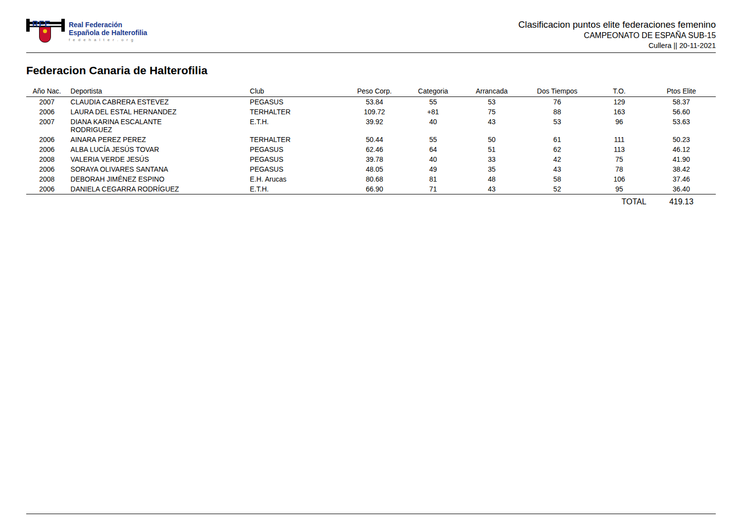RFE
Real Federación
Española de Halterofilia
f e d e h a l t e r . o r g
Clasificacion puntos elite federaciones femenino
CAMPEONATO DE ESPAÑA SUB-15
Cullera || 20-11-2021
Federacion Canaria de Halterofilia
| Año Nac. | Deportista | Club | Peso Corp. | Categoria | Arrancada | Dos Tiempos | T.O. | Ptos Elite |
| --- | --- | --- | --- | --- | --- | --- | --- | --- |
| 2007 | CLAUDIA CABRERA ESTEVEZ | PEGASUS | 53.84 | 55 | 53 | 76 | 129 | 58.37 |
| 2006 | LAURA DEL ESTAL HERNANDEZ | TERHALTER | 109.72 | +81 | 75 | 88 | 163 | 56.60 |
| 2007 | DIANA KARINA ESCALANTE RODRIGUEZ | E.T.H. | 39.92 | 40 | 43 | 53 | 96 | 53.63 |
| 2006 | AINARA PEREZ PEREZ | TERHALTER | 50.44 | 55 | 50 | 61 | 111 | 50.23 |
| 2006 | ALBA LUCÍA JESÚS TOVAR | PEGASUS | 62.46 | 64 | 51 | 62 | 113 | 46.12 |
| 2008 | VALERIA VERDE JESÚS | PEGASUS | 39.78 | 40 | 33 | 42 | 75 | 41.90 |
| 2006 | SORAYA OLIVARES SANTANA | PEGASUS | 48.05 | 49 | 35 | 43 | 78 | 38.42 |
| 2008 | DEBORAH JIMÉNEZ ESPINO | E.H. Arucas | 80.68 | 81 | 48 | 58 | 106 | 37.46 |
| 2006 | DANIELA CEGARRA RODRÍGUEZ | E.T.H. | 66.90 | 71 | 43 | 52 | 95 | 36.40 |
| | TOTAL | 419.13 |